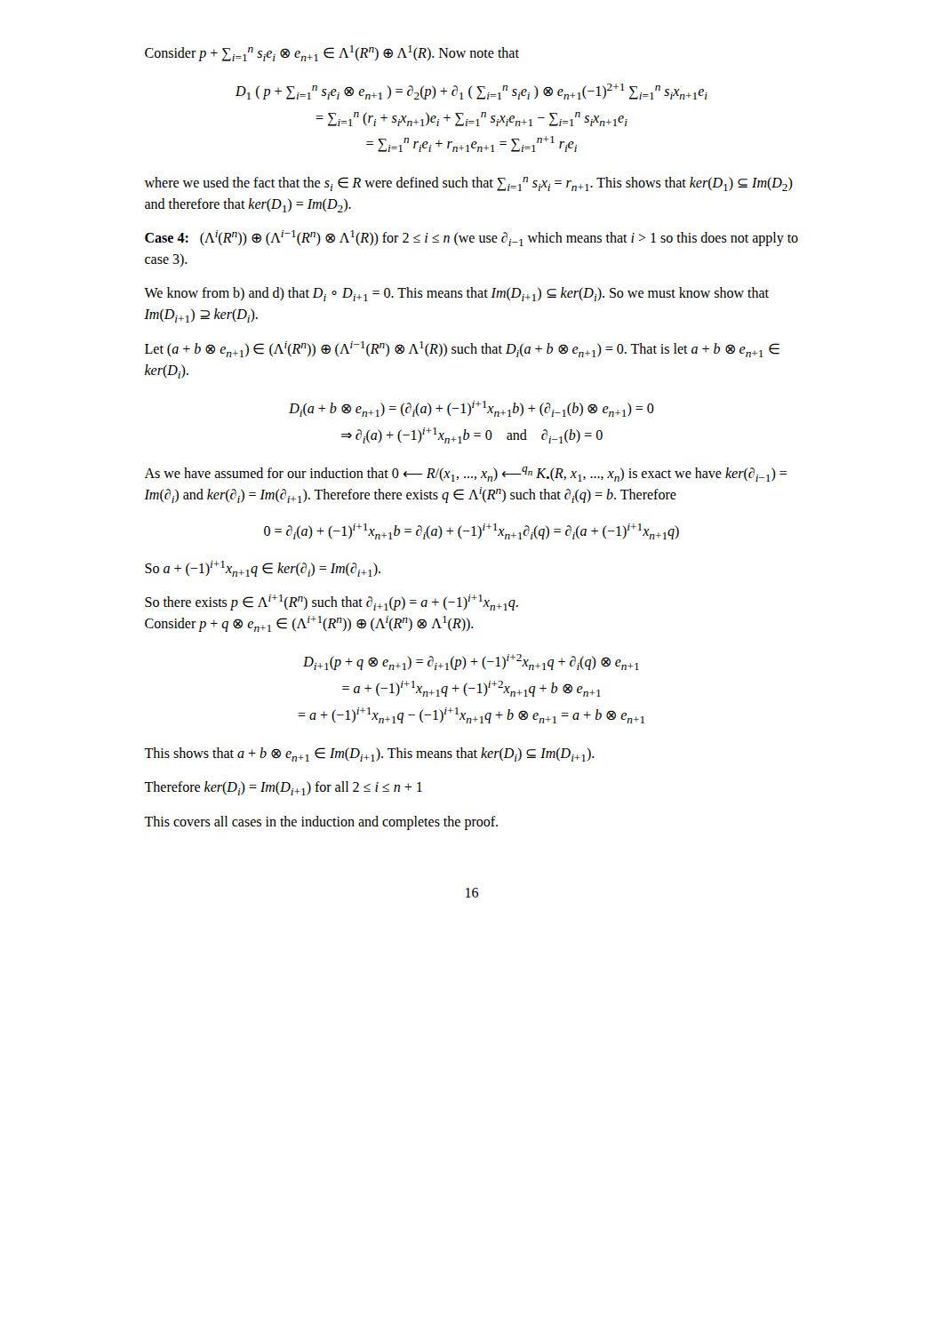Consider p + ∑i=1n siei ⊗ en+1 ∈ Λ1(Rn) ⊕ Λ1(R). Now note that
D1 ( p + ∑i=1n siei ⊗ en+1 ) = ∂2(p) + ∂1 ( ∑i=1n siei ) ⊗ en+1(−1)2+1 ∑i=1n sixn+1ei
= ∑i=1n (ri + sixn+1)ei + ∑i=1n sixien+1 − ∑i=1n sixn+1ei
= ∑i=1n riei + rn+1en+1 = ∑i=1n+1 riei
where we used the fact that the si ∈ R were defined such that ∑i=1n sixi = rn+1. This shows that ker(D1) ⊆ Im(D2) and therefore that ker(D1) = Im(D2).
Case 4: (Λi(Rn)) ⊕ (Λi−1(Rn) ⊗ Λ1(R)) for 2 ≤ i ≤ n (we use ∂i−1 which means that i > 1 so this does not apply to case 3).
We know from b) and d) that Di ∘ Di+1 = 0. This means that Im(Di+1) ⊆ ker(Di). So we must know show that Im(Di+1) ⊇ ker(Di).
Let (a + b ⊗ en+1) ∈ (Λi(Rn)) ⊕ (Λi−1(Rn) ⊗ Λ1(R)) such that Di(a + b ⊗ en+1) = 0. That is let a + b ⊗ en+1 ∈ ker(Di).
Di(a + b ⊗ en+1) = (∂i(a) + (−1)i+1xn+1b) + (∂i−1(b) ⊗ en+1) = 0
⇒ ∂i(a) + (−1)i+1xn+1b = 0 and ∂i−1(b) = 0
As we have assumed for our induction that 0 ⟵ R/(x1, ..., xn) ⟵qn K•(R, x1, ..., xn) is exact we have ker(∂i−1) = Im(∂i) and ker(∂i) = Im(∂i+1). Therefore there exists q ∈ Λi(Rn) such that ∂i(q) = b. Therefore
0 = ∂i(a) + (−1)i+1xn+1b = ∂i(a) + (−1)i+1xn+1∂i(q) = ∂i(a + (−1)i+1xn+1q)
So a + (−1)i+1xn+1q ∈ ker(∂i) = Im(∂i+1).
So there exists p ∈ Λi+1(Rn) such that ∂i+1(p) = a + (−1)i+1xn+1q.
Consider p + q ⊗ en+1 ∈ (Λi+1(Rn)) ⊕ (Λi(Rn) ⊗ Λ1(R)).
Di+1(p + q ⊗ en+1) = ∂i+1(p) + (−1)i+2xn+1q + ∂i(q) ⊗ en+1
= a + (−1)i+1xn+1q + (−1)i+2xn+1q + b ⊗ en+1
= a + (−1)i+1xn+1q − (−1)i+1xn+1q + b ⊗ en+1 = a + b ⊗ en+1
This shows that a + b ⊗ en+1 ∈ Im(Di+1). This means that ker(Di) ⊆ Im(Di+1).
Therefore ker(Di) = Im(Di+1) for all 2 ≤ i ≤ n + 1
This covers all cases in the induction and completes the proof.
16